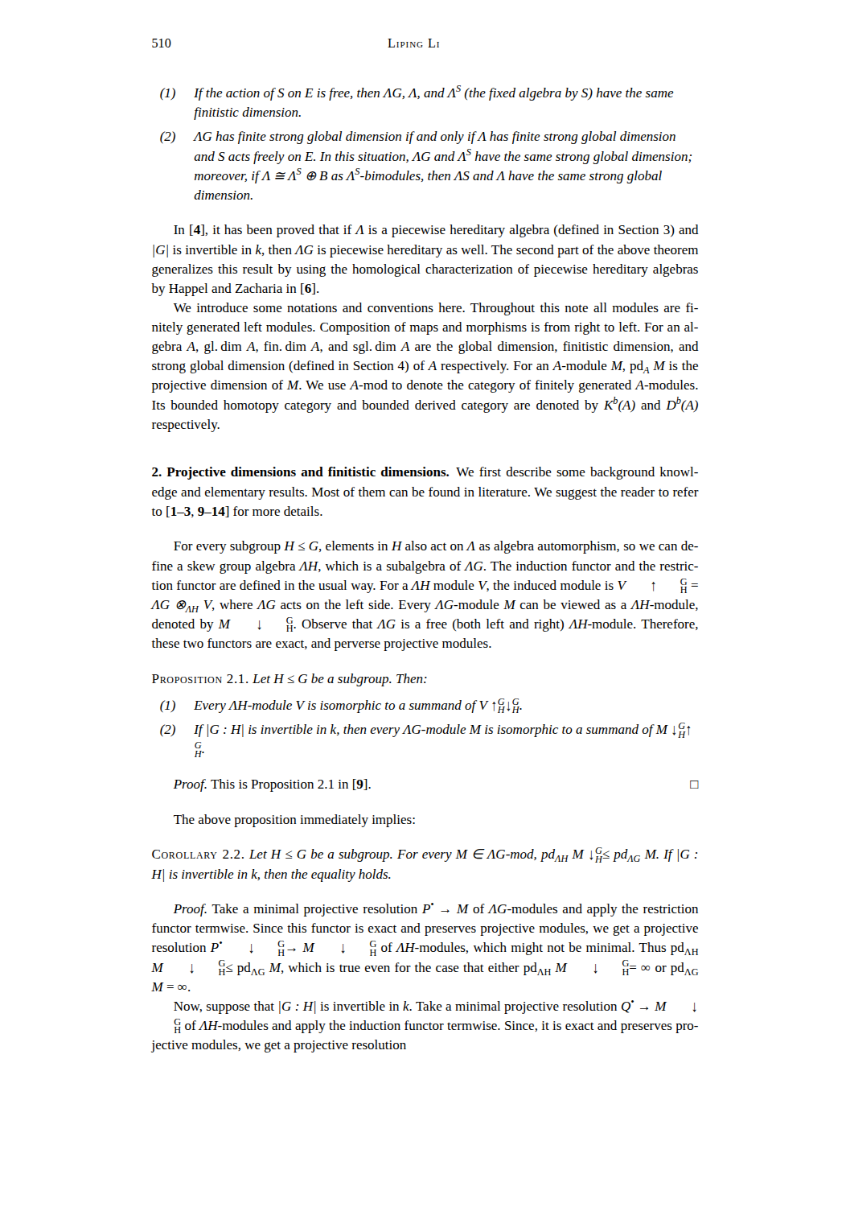510 Liping Li
(1) If the action of S on E is free, then ΛG, Λ, and ΛS (the fixed algebra by S) have the same finitistic dimension.
(2) ΛG has finite strong global dimension if and only if Λ has finite strong global dimension and S acts freely on E. In this situation, ΛG and ΛS have the same strong global dimension; moreover, if Λ ≅ ΛS ⊕ B as ΛS-bimodules, then ΛS and Λ have the same strong global dimension.
In [4], it has been proved that if Λ is a piecewise hereditary algebra (defined in Section 3) and |G| is invertible in k, then ΛG is piecewise hereditary as well. The second part of the above theorem generalizes this result by using the homological characterization of piecewise hereditary algebras by Happel and Zacharia in [6].
We introduce some notations and conventions here. Throughout this note all modules are finitely generated left modules. Composition of maps and morphisms is from right to left. For an algebra A, gl. dim A, fin. dim A, and sgl. dim A are the global dimension, finitistic dimension, and strong global dimension (defined in Section 4) of A respectively. For an A-module M, pdA M is the projective dimension of M. We use A-mod to denote the category of finitely generated A-modules. Its bounded homotopy category and bounded derived category are denoted by Kb(A) and Db(A) respectively.
2. Projective dimensions and finitistic dimensions. We first describe some background knowledge and elementary results. Most of them can be found in literature. We suggest the reader to refer to [1–3, 9–14] for more details.
For every subgroup H ≤ G, elements in H also act on Λ as algebra automorphism, so we can define a skew group algebra ΛH, which is a subalgebra of ΛG. The induction functor and the restriction functor are defined in the usual way. For a ΛH module V, the induced module is V ↑GH = ΛG ⊗ΛH V, where ΛG acts on the left side. Every ΛG-module M can be viewed as a ΛH-module, denoted by M ↓GH. Observe that ΛG is a free (both left and right) ΛH-module. Therefore, these two functors are exact, and perverse projective modules.
Proposition 2.1. Let H ≤ G be a subgroup. Then:
(1) Every ΛH-module V is isomorphic to a summand of V ↑GH↓GH.
(2) If |G : H| is invertible in k, then every ΛG-module M is isomorphic to a summand of M ↓GH↑GH.
Proof. This is Proposition 2.1 in [9]. □
The above proposition immediately implies:
Corollary 2.2. Let H ≤ G be a subgroup. For every M ∈ ΛG-mod, pdΛH M ↓GH≤ pdΛG M. If |G : H| is invertible in k, then the equality holds.
Proof. Take a minimal projective resolution P• → M of ΛG-modules and apply the restriction functor termwise. Since this functor is exact and preserves projective modules, we get a projective resolution P• ↓GH→ M ↓GH of ΛH-modules, which might not be minimal. Thus pdΛH M ↓GH≤ pdΛG M, which is true even for the case that either pdΛH M ↓GH= ∞ or pdΛG M = ∞.
Now, suppose that |G : H| is invertible in k. Take a minimal projective resolution Q• → M ↓GH of ΛH-modules and apply the induction functor termwise. Since, it is exact and preserves projective modules, we get a projective resolution